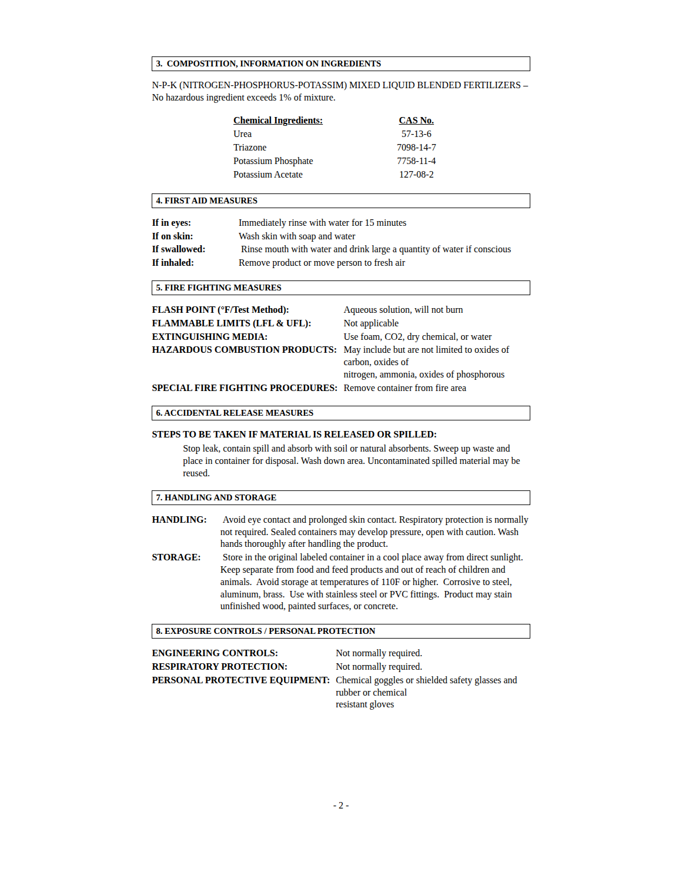3. COMPOSTITION, INFORMATION ON INGREDIENTS
N-P-K (NITROGEN-PHOSPHORUS-POTASSIM) MIXED LIQUID BLENDED FERTILIZERS – No hazardous ingredient exceeds 1% of mixture.
| Chemical Ingredients: | CAS No. |
| --- | --- |
| Urea | 57-13-6 |
| Triazone | 7098-14-7 |
| Potassium Phosphate | 7758-11-4 |
| Potassium Acetate | 127-08-2 |
4. FIRST AID MEASURES
| If in eyes: | Immediately rinse with water for 15 minutes |
| If on skin: | Wash skin with soap and water |
| If swallowed: | Rinse mouth with water and drink large a quantity of water if conscious |
| If inhaled: | Remove product or move person to fresh air |
5. FIRE FIGHTING MEASURES
| FLASH POINT (°F/Test Method): | Aqueous solution, will not burn |
| FLAMMABLE LIMITS (LFL & UFL): | Not applicable |
| EXTINGUISHING MEDIA: | Use foam, CO2, dry chemical, or water |
| HAZARDOUS COMBUSTION PRODUCTS: | May include but are not limited to oxides of carbon, oxides of nitrogen, ammonia, oxides of phosphorous |
| SPECIAL FIRE FIGHTING PROCEDURES: | Remove container from fire area |
6. ACCIDENTAL RELEASE MEASURES
STEPS TO BE TAKEN IF MATERIAL IS RELEASED OR SPILLED:
Stop leak, contain spill and absorb with soil or natural absorbents. Sweep up waste and place in container for disposal. Wash down area. Uncontaminated spilled material may be reused.
7. HANDLING AND STORAGE
| HANDLING: | Avoid eye contact and prolonged skin contact. Respiratory protection is normally not required. Sealed containers may develop pressure, open with caution. Wash hands thoroughly after handling the product. |
| STORAGE: | Store in the original labeled container in a cool place away from direct sunlight. Keep separate from food and feed products and out of reach of children and animals. Avoid storage at temperatures of 110F or higher. Corrosive to steel, aluminum, brass. Use with stainless steel or PVC fittings. Product may stain unfinished wood, painted surfaces, or concrete. |
8. EXPOSURE CONTROLS / PERSONAL PROTECTION
| ENGINEERING CONTROLS: | Not normally required. |
| RESPIRATORY PROTECTION: | Not normally required. |
| PERSONAL PROTECTIVE EQUIPMENT: | Chemical goggles or shielded safety glasses and rubber or chemical resistant gloves |
- 2 -